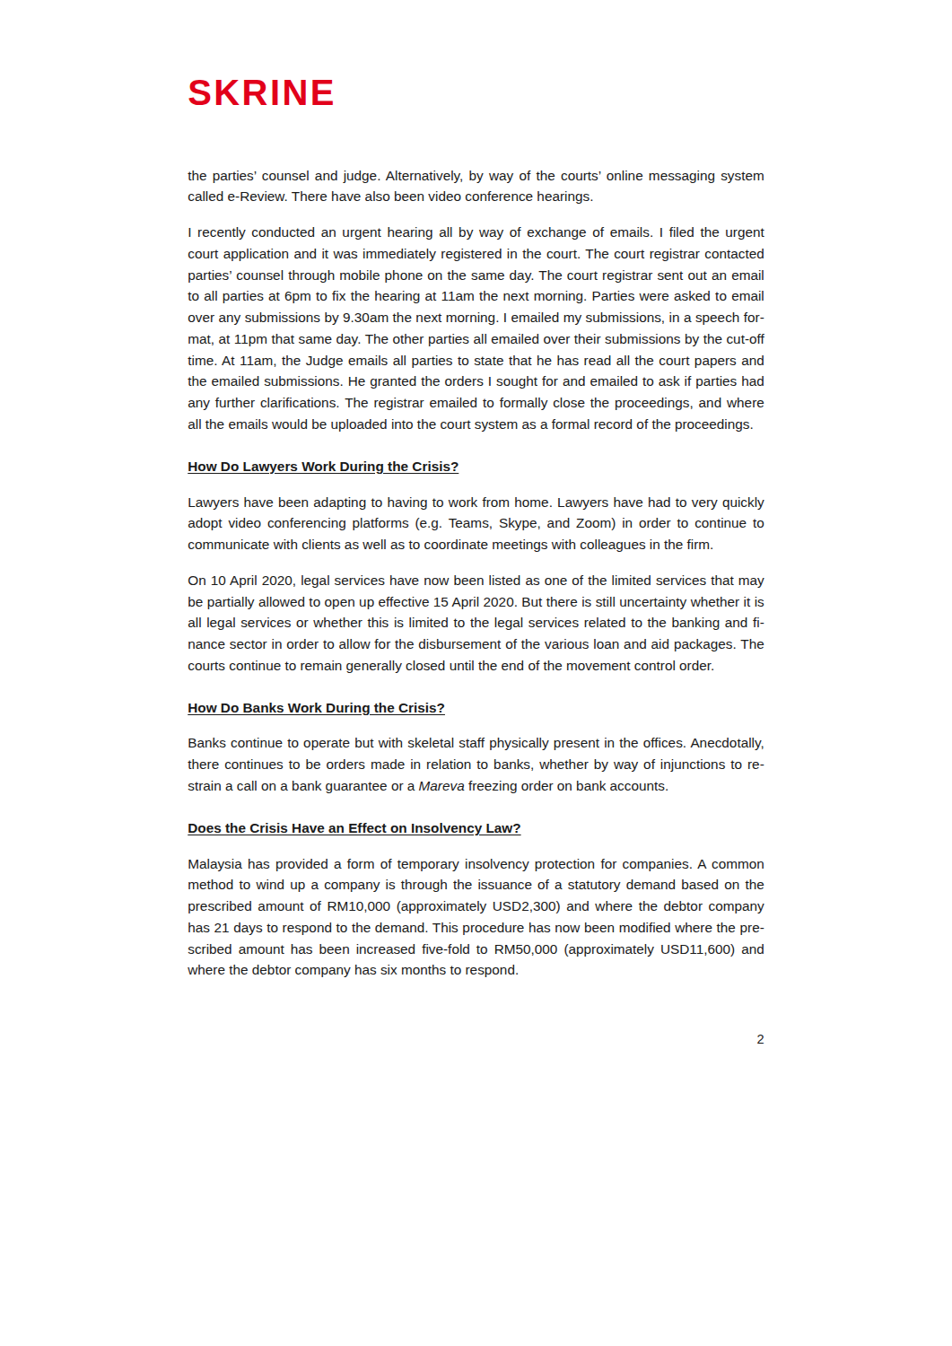SKRINE
the parties’ counsel and judge. Alternatively, by way of the courts’ online messaging system called e-Review. There have also been video conference hearings.
I recently conducted an urgent hearing all by way of exchange of emails. I filed the urgent court application and it was immediately registered in the court. The court registrar contacted parties’ counsel through mobile phone on the same day. The court registrar sent out an email to all parties at 6pm to fix the hearing at 11am the next morning. Parties were asked to email over any submissions by 9.30am the next morning. I emailed my submissions, in a speech format, at 11pm that same day. The other parties all emailed over their submissions by the cut-off time. At 11am, the Judge emails all parties to state that he has read all the court papers and the emailed submissions. He granted the orders I sought for and emailed to ask if parties had any further clarifications. The registrar emailed to formally close the proceedings, and where all the emails would be uploaded into the court system as a formal record of the proceedings.
How Do Lawyers Work During the Crisis?
Lawyers have been adapting to having to work from home. Lawyers have had to very quickly adopt video conferencing platforms (e.g. Teams, Skype, and Zoom) in order to continue to communicate with clients as well as to coordinate meetings with colleagues in the firm.
On 10 April 2020, legal services have now been listed as one of the limited services that may be partially allowed to open up effective 15 April 2020. But there is still uncertainty whether it is all legal services or whether this is limited to the legal services related to the banking and finance sector in order to allow for the disbursement of the various loan and aid packages. The courts continue to remain generally closed until the end of the movement control order.
How Do Banks Work During the Crisis?
Banks continue to operate but with skeletal staff physically present in the offices. Anecdotally, there continues to be orders made in relation to banks, whether by way of injunctions to restrain a call on a bank guarantee or a Mareva freezing order on bank accounts.
Does the Crisis Have an Effect on Insolvency Law?
Malaysia has provided a form of temporary insolvency protection for companies. A common method to wind up a company is through the issuance of a statutory demand based on the prescribed amount of RM10,000 (approximately USD2,300) and where the debtor company has 21 days to respond to the demand. This procedure has now been modified where the prescribed amount has been increased five-fold to RM50,000 (approximately USD11,600) and where the debtor company has six months to respond.
2